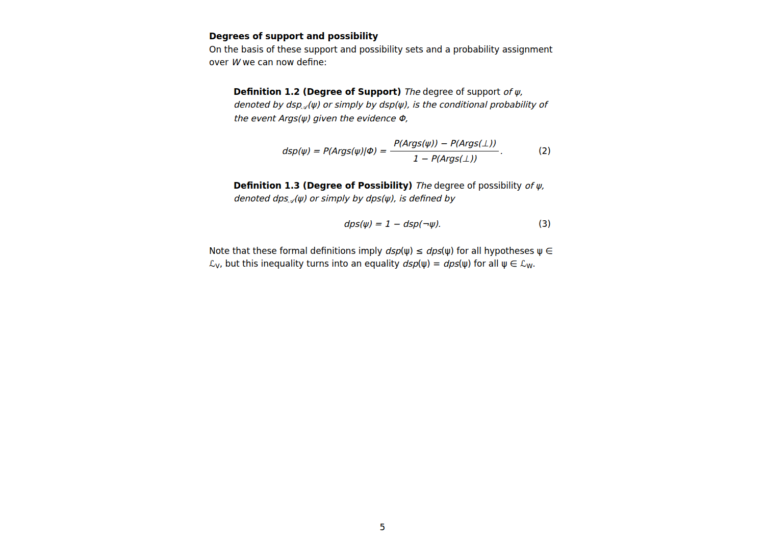Degrees of support and possibility
On the basis of these support and possibility sets and a probability assignment over W we can now define:
Definition 1.2 (Degree of Support) The degree of support of ψ, denoted by dsp𝒜(ψ) or simply by dsp(ψ), is the conditional probability of the event Args(ψ) given the evidence Φ,
dsp(ψ) = P(Args(ψ)|Φ) = P(Args(ψ)) − P(Args(⊥)) 1 − P(Args(⊥)) .
(2)
Definition 1.3 (Degree of Possibility) The degree of possibility of ψ, denoted dps𝒜(ψ) or simply by dps(ψ), is defined by
dps(ψ) = 1 − dsp(¬ψ).
(3)
Note that these formal definitions imply dsp(ψ) ≤ dps(ψ) for all hypotheses ψ ∈ ℒV, but this inequality turns into an equality dsp(ψ) = dps(ψ) for all ψ ∈ ℒW.
5